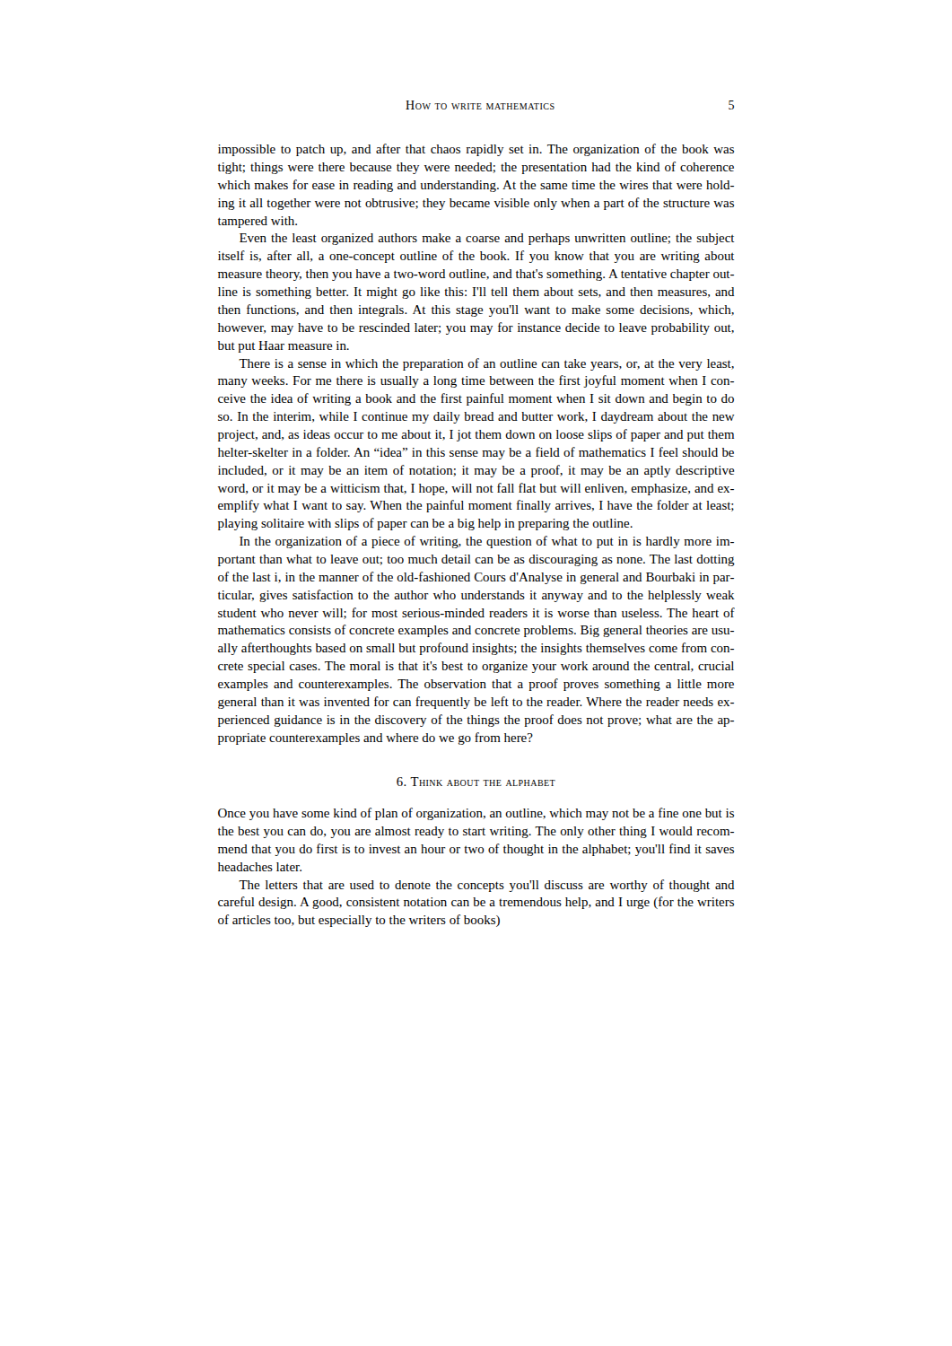How to write mathematics 5
impossible to patch up, and after that chaos rapidly set in. The organization of the book was tight; things were there because they were needed; the presentation had the kind of coherence which makes for ease in reading and understanding. At the same time the wires that were holding it all together were not obtrusive; they became visible only when a part of the structure was tampered with.
Even the least organized authors make a coarse and perhaps unwritten outline; the subject itself is, after all, a one-concept outline of the book. If you know that you are writing about measure theory, then you have a two-word outline, and that's something. A tentative chapter outline is something better. It might go like this: I'll tell them about sets, and then measures, and then functions, and then integrals. At this stage you'll want to make some decisions, which, however, may have to be rescinded later; you may for instance decide to leave probability out, but put Haar measure in.
There is a sense in which the preparation of an outline can take years, or, at the very least, many weeks. For me there is usually a long time between the first joyful moment when I conceive the idea of writing a book and the first painful moment when I sit down and begin to do so. In the interim, while I continue my daily bread and butter work, I daydream about the new project, and, as ideas occur to me about it, I jot them down on loose slips of paper and put them helter-skelter in a folder. An “idea” in this sense may be a field of mathematics I feel should be included, or it may be an item of notation; it may be a proof, it may be an aptly descriptive word, or it may be a witticism that, I hope, will not fall flat but will enliven, emphasize, and exemplify what I want to say. When the painful moment finally arrives, I have the folder at least; playing solitaire with slips of paper can be a big help in preparing the outline.
In the organization of a piece of writing, the question of what to put in is hardly more important than what to leave out; too much detail can be as discouraging as none. The last dotting of the last i, in the manner of the old-fashioned Cours d'Analyse in general and Bourbaki in particular, gives satisfaction to the author who understands it anyway and to the helplessly weak student who never will; for most serious-minded readers it is worse than useless. The heart of mathematics consists of concrete examples and concrete problems. Big general theories are usually afterthoughts based on small but profound insights; the insights themselves come from concrete special cases. The moral is that it's best to organize your work around the central, crucial examples and counterexamples. The observation that a proof proves something a little more general than it was invented for can frequently be left to the reader. Where the reader needs experienced guidance is in the discovery of the things the proof does not prove; what are the appropriate counterexamples and where do we go from here?
6. Think about the alphabet
Once you have some kind of plan of organization, an outline, which may not be a fine one but is the best you can do, you are almost ready to start writing. The only other thing I would recommend that you do first is to invest an hour or two of thought in the alphabet; you'll find it saves headaches later.
The letters that are used to denote the concepts you'll discuss are worthy of thought and careful design. A good, consistent notation can be a tremendous help, and I urge (for the writers of articles too, but especially to the writers of books)